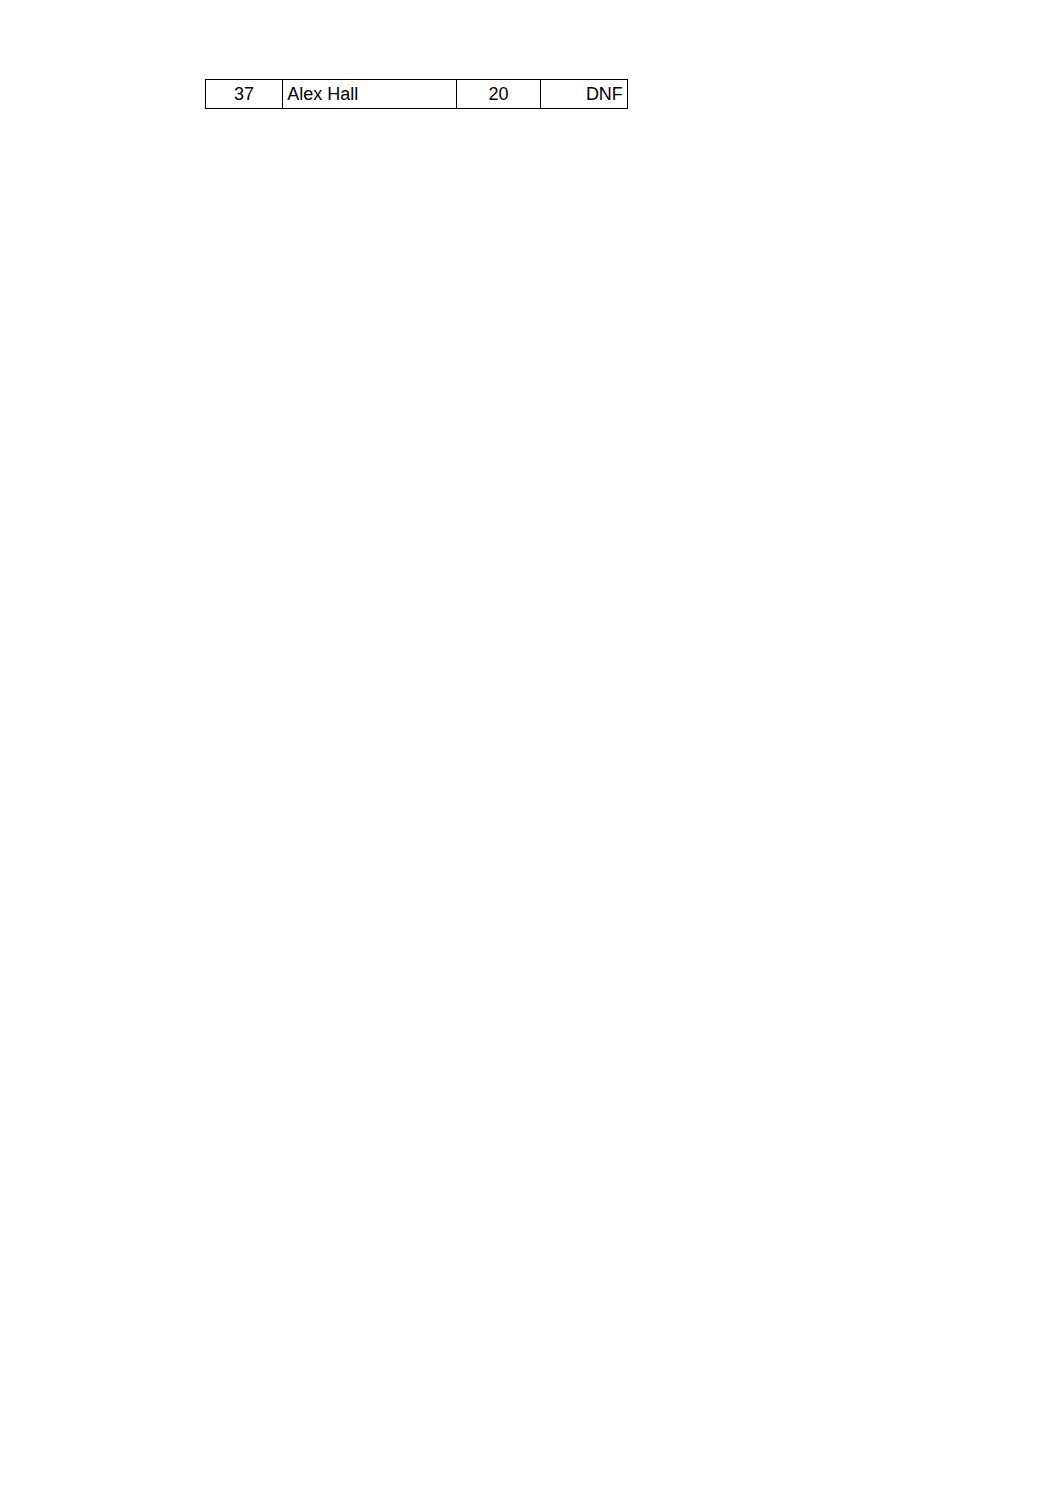| 37 | Alex Hall | 20 | DNF |